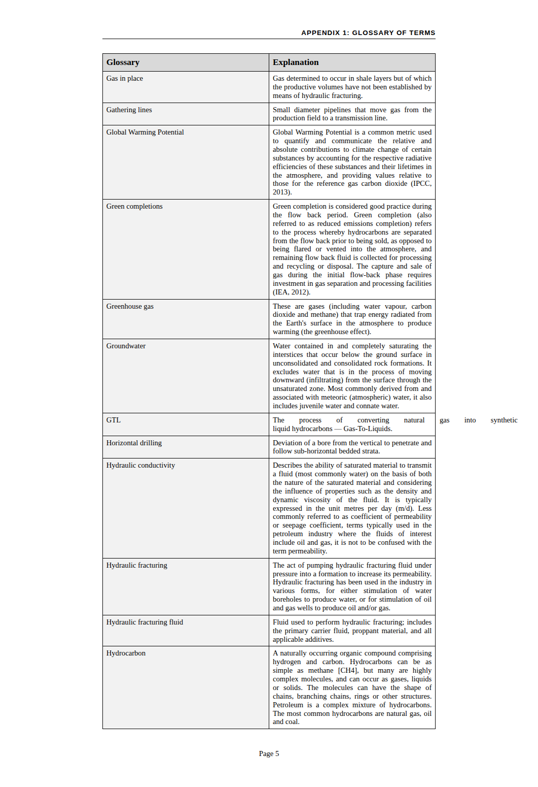APPENDIX 1: GLOSSARY OF TERMS
| Glossary | Explanation |
| --- | --- |
| Gas in place | Gas determined to occur in shale layers but of which the productive volumes have not been established by means of hydraulic fracturing. |
| Gathering lines | Small diameter pipelines that move gas from the production field to a transmission line. |
| Global Warming Potential | Global Warming Potential is a common metric used to quantify and communicate the relative and absolute contributions to climate change of certain substances by accounting for the respective radiative efficiencies of these substances and their lifetimes in the atmosphere, and providing values relative to those for the reference gas carbon dioxide (IPCC, 2013). |
| Green completions | Green completion is considered good practice during the flow back period. Green completion (also referred to as reduced emissions completion) refers to the process whereby hydrocarbons are separated from the flow back prior to being sold, as opposed to being flared or vented into the atmosphere, and remaining flow back fluid is collected for processing and recycling or disposal. The capture and sale of gas during the initial flow-back phase requires investment in gas separation and processing facilities (IEA, 2012). |
| Greenhouse gas | These are gases (including water vapour, carbon dioxide and methane) that trap energy radiated from the Earth's surface in the atmosphere to produce warming (the greenhouse effect). |
| Groundwater | Water contained in and completely saturating the interstices that occur below the ground surface in unconsolidated and consolidated rock formations. It excludes water that is in the process of moving downward (infiltrating) from the surface through the unsaturated zone. Most commonly derived from and associated with meteoric (atmospheric) water, it also includes juvenile water and connate water. |
| GTL | The process of converting natural gas into synthetic liquid hydrocarbons — Gas-To-Liquids. |
| Horizontal drilling | Deviation of a bore from the vertical to penetrate and follow sub-horizontal bedded strata. |
| Hydraulic conductivity | Describes the ability of saturated material to transmit a fluid (most commonly water) on the basis of both the nature of the saturated material and considering the influence of properties such as the density and dynamic viscosity of the fluid. It is typically expressed in the unit metres per day (m/d). Less commonly referred to as coefficient of permeability or seepage coefficient, terms typically used in the petroleum industry where the fluids of interest include oil and gas, it is not to be confused with the term permeability. |
| Hydraulic fracturing | The act of pumping hydraulic fracturing fluid under pressure into a formation to increase its permeability. Hydraulic fracturing has been used in the industry in various forms, for either stimulation of water boreholes to produce water, or for stimulation of oil and gas wells to produce oil and/or gas. |
| Hydraulic fracturing fluid | Fluid used to perform hydraulic fracturing; includes the primary carrier fluid, proppant material, and all applicable additives. |
| Hydrocarbon | A naturally occurring organic compound comprising hydrogen and carbon. Hydrocarbons can be as simple as methane [CH4], but many are highly complex molecules, and can occur as gases, liquids or solids. The molecules can have the shape of chains, branching chains, rings or other structures. Petroleum is a complex mixture of hydrocarbons. The most common hydrocarbons are natural gas, oil and coal. |
Page 5